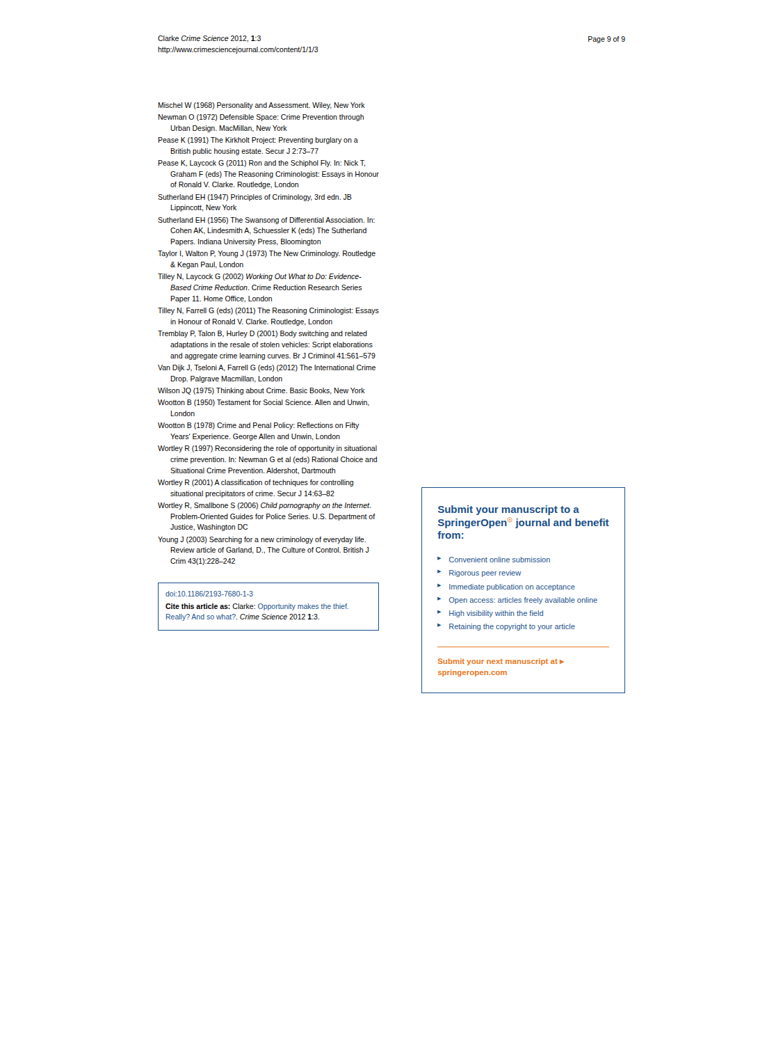Clarke Crime Science 2012, 1:3
http://www.crimesciencejournal.com/content/1/1/3
Page 9 of 9
Mischel W (1968) Personality and Assessment. Wiley, New York
Newman O (1972) Defensible Space: Crime Prevention through Urban Design. MacMillan, New York
Pease K (1991) The Kirkholt Project: Preventing burglary on a British public housing estate. Secur J 2:73–77
Pease K, Laycock G (2011) Ron and the Schiphol Fly. In: Nick T, Graham F (eds) The Reasoning Criminologist: Essays in Honour of Ronald V. Clarke. Routledge, London
Sutherland EH (1947) Principles of Criminology, 3rd edn. JB Lippincott, New York
Sutherland EH (1956) The Swansong of Differential Association. In: Cohen AK, Lindesmith A, Schuessler K (eds) The Sutherland Papers. Indiana University Press, Bloomington
Taylor I, Walton P, Young J (1973) The New Criminology. Routledge & Kegan Paul, London
Tilley N, Laycock G (2002) Working Out What to Do: Evidence-Based Crime Reduction. Crime Reduction Research Series Paper 11. Home Office, London
Tilley N, Farrell G (eds) (2011) The Reasoning Criminologist: Essays in Honour of Ronald V. Clarke. Routledge, London
Tremblay P, Talon B, Hurley D (2001) Body switching and related adaptations in the resale of stolen vehicles: Script elaborations and aggregate crime learning curves. Br J Criminol 41:561–579
Van Dijk J, Tseloni A, Farrell G (eds) (2012) The International Crime Drop. Palgrave Macmillan, London
Wilson JQ (1975) Thinking about Crime. Basic Books, New York
Wootton B (1950) Testament for Social Science. Allen and Unwin, London
Wootton B (1978) Crime and Penal Policy: Reflections on Fifty Years' Experience. George Allen and Unwin, London
Wortley R (1997) Reconsidering the role of opportunity in situational crime prevention. In: Newman G et al (eds) Rational Choice and Situational Crime Prevention. Aldershot, Dartmouth
Wortley R (2001) A classification of techniques for controlling situational precipitators of crime. Secur J 14:63–82
Wortley R, Smallbone S (2006) Child pornography on the Internet. Problem-Oriented Guides for Police Series. U.S. Department of Justice, Washington DC
Young J (2003) Searching for a new criminology of everyday life. Review article of Garland, D., The Culture of Control. British J Crim 43(1):228–242
doi:10.1186/2193-7680-1-3
Cite this article as: Clarke: Opportunity makes the thief. Really? And so what?. Crime Science 2012 1:3.
Submit your manuscript to a SpringerOpen☉ journal and benefit from:
Convenient online submission
Rigorous peer review
Immediate publication on acceptance
Open access: articles freely available online
High visibility within the field
Retaining the copyright to your article
Submit your next manuscript at ▶ springeropen.com